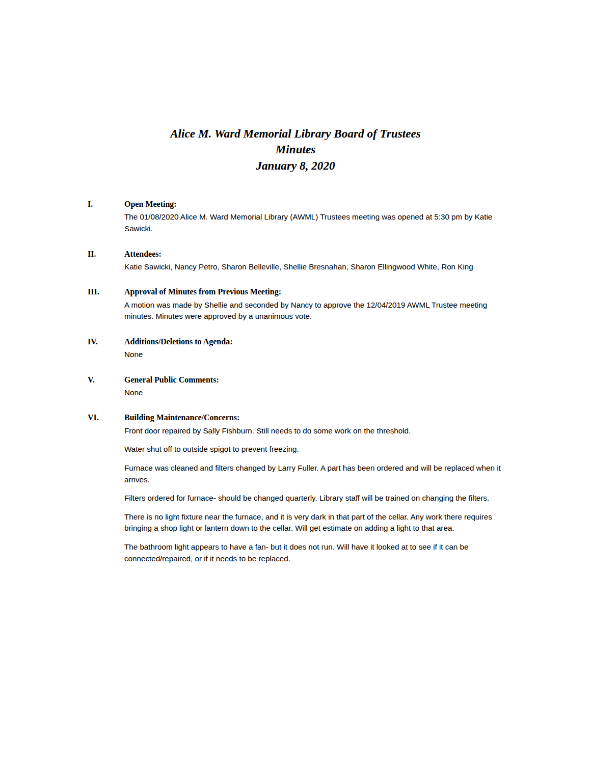Alice M. Ward Memorial Library Board of Trustees Minutes January 8, 2020
Open Meeting:
The 01/08/2020 Alice M. Ward Memorial Library (AWML) Trustees meeting was opened at 5:30 pm by Katie Sawicki.
Attendees:
Katie Sawicki, Nancy Petro, Sharon Belleville, Shellie Bresnahan, Sharon Ellingwood White, Ron King
Approval of Minutes from Previous Meeting:
A motion was made by Shellie and seconded by Nancy to approve the 12/04/2019 AWML Trustee meeting minutes. Minutes were approved by a unanimous vote.
Additions/Deletions to Agenda:
None
General Public Comments:
None
Building Maintenance/Concerns:
Front door repaired by Sally Fishburn. Still needs to do some work on the threshold.
Water shut off to outside spigot to prevent freezing.
Furnace was cleaned and filters changed by Larry Fuller. A part has been ordered and will be replaced when it arrives.
Filters ordered for furnace- should be changed quarterly. Library staff will be trained on changing the filters.
There is no light fixture near the furnace, and it is very dark in that part of the cellar. Any work there requires bringing a shop light or lantern down to the cellar. Will get estimate on adding a light to that area.
The bathroom light appears to have a fan- but it does not run. Will have it looked at to see if it can be connected/repaired, or if it needs to be replaced.